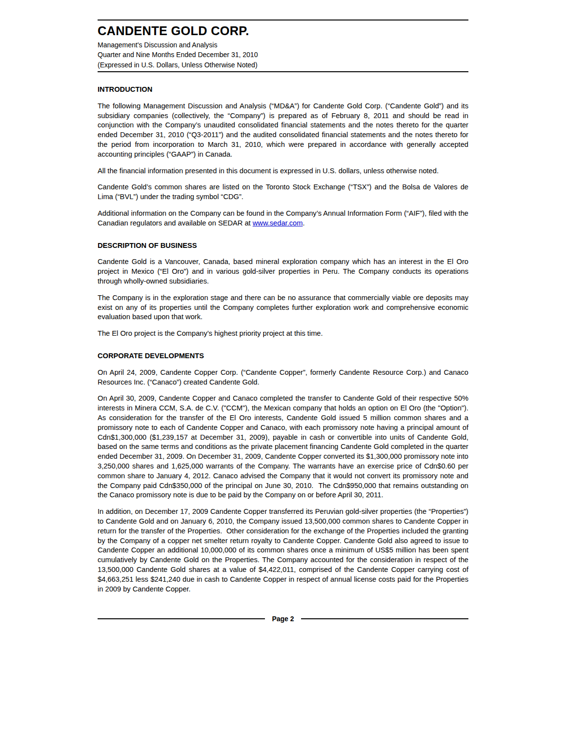CANDENTE GOLD CORP.
Management's Discussion and Analysis
Quarter and Nine Months Ended December 31, 2010
(Expressed in U.S. Dollars, Unless Otherwise Noted)
INTRODUCTION
The following Management Discussion and Analysis (“MD&A”) for Candente Gold Corp. (“Candente Gold”) and its subsidiary companies (collectively, the “Company”) is prepared as of February 8, 2011 and should be read in conjunction with the Company’s unaudited consolidated financial statements and the notes thereto for the quarter ended December 31, 2010 (“Q3-2011”) and the audited consolidated financial statements and the notes thereto for the period from incorporation to March 31, 2010, which were prepared in accordance with generally accepted accounting principles (“GAAP”) in Canada.
All the financial information presented in this document is expressed in U.S. dollars, unless otherwise noted.
Candente Gold’s common shares are listed on the Toronto Stock Exchange (“TSX”) and the Bolsa de Valores de Lima (“BVL”) under the trading symbol “CDG”.
Additional information on the Company can be found in the Company’s Annual Information Form (“AIF”), filed with the Canadian regulators and available on SEDAR at www.sedar.com.
DESCRIPTION OF BUSINESS
Candente Gold is a Vancouver, Canada, based mineral exploration company which has an interest in the El Oro project in Mexico (“El Oro”) and in various gold-silver properties in Peru. The Company conducts its operations through wholly-owned subsidiaries.
The Company is in the exploration stage and there can be no assurance that commercially viable ore deposits may exist on any of its properties until the Company completes further exploration work and comprehensive economic evaluation based upon that work.
The El Oro project is the Company’s highest priority project at this time.
CORPORATE DEVELOPMENTS
On April 24, 2009, Candente Copper Corp. (“Candente Copper”, formerly Candente Resource Corp.) and Canaco Resources Inc. (“Canaco”) created Candente Gold.
On April 30, 2009, Candente Copper and Canaco completed the transfer to Candente Gold of their respective 50% interests in Minera CCM, S.A. de C.V. ("CCM"), the Mexican company that holds an option on El Oro (the "Option"). As consideration for the transfer of the El Oro interests, Candente Gold issued 5 million common shares and a promissory note to each of Candente Copper and Canaco, with each promissory note having a principal amount of Cdn$1,300,000 ($1,239,157 at December 31, 2009), payable in cash or convertible into units of Candente Gold, based on the same terms and conditions as the private placement financing Candente Gold completed in the quarter ended December 31, 2009. On December 31, 2009, Candente Copper converted its $1,300,000 promissory note into 3,250,000 shares and 1,625,000 warrants of the Company. The warrants have an exercise price of Cdn$0.60 per common share to January 4, 2012. Canaco advised the Company that it would not convert its promissory note and the Company paid Cdn$350,000 of the principal on June 30, 2010. The Cdn$950,000 that remains outstanding on the Canaco promissory note is due to be paid by the Company on or before April 30, 2011.
In addition, on December 17, 2009 Candente Copper transferred its Peruvian gold-silver properties (the “Properties”) to Candente Gold and on January 6, 2010, the Company issued 13,500,000 common shares to Candente Copper in return for the transfer of the Properties. Other consideration for the exchange of the Properties included the granting by the Company of a copper net smelter return royalty to Candente Copper. Candente Gold also agreed to issue to Candente Copper an additional 10,000,000 of its common shares once a minimum of US$5 million has been spent cumulatively by Candente Gold on the Properties. The Company accounted for the consideration in respect of the 13,500,000 Candente Gold shares at a value of $4,422,011, comprised of the Candente Copper carrying cost of $4,663,251 less $241,240 due in cash to Candente Copper in respect of annual license costs paid for the Properties in 2009 by Candente Copper.
Page 2